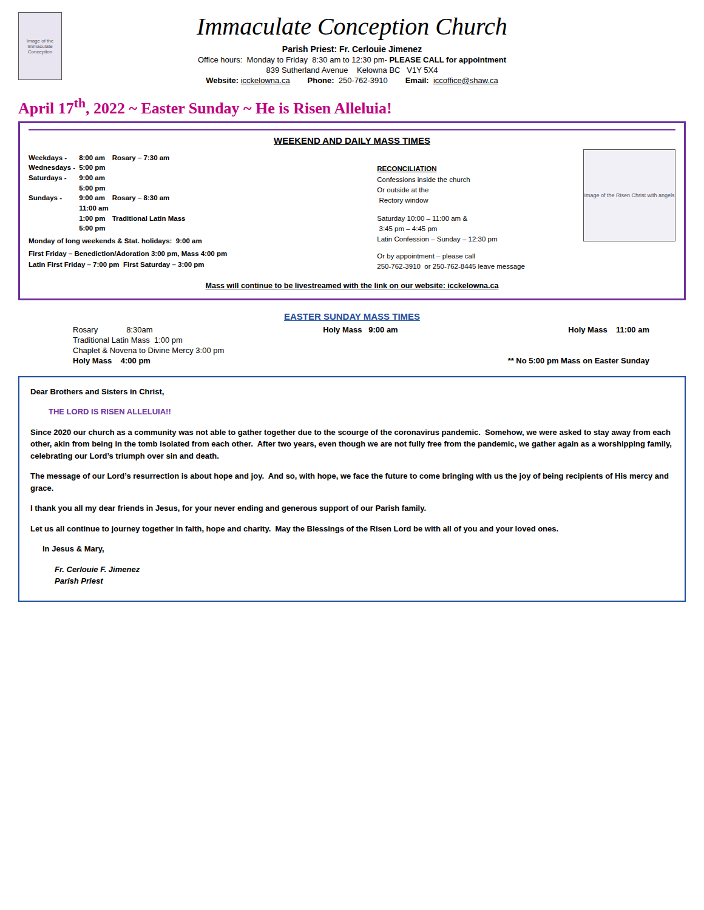Image of the Immaculate Conception
Immaculate Conception Church
Parish Priest: Fr. Cerlouie Jimenez
Office hours: Monday to Friday 8:30 am to 12:30 pm- PLEASE CALL for appointment
839 Sutherland Avenue Kelowna BC V1Y 5X4
Website: icckelowna.ca Phone: 250-762-3910 Email: iccoffice@shaw.ca
April 17th, 2022 ~ Easter Sunday ~ He is Risen Alleluia!
WEEKEND AND DAILY MASS TIMES
Image of the Risen Christ with angels
| Weekdays - | 8:00 am | Rosary – 7:30 am |
| Wednesdays - | 5:00 pm | |
| Saturdays - | 9:00 am | |
| | 5:00 pm | |
| Sundays - | 9:00 am | Rosary – 8:30 am |
| | 11:00 am | |
| | 1:00 pm | Traditional Latin Mass |
| | 5:00 pm | |
Monday of long weekends & Stat. holidays: 9:00 am
First Friday – Benediction/Adoration 3:00 pm, Mass 4:00 pm
Latin First Friday – 7:00 pm First Saturday – 3:00 pm
RECONCILIATION
Confessions inside the church
Or outside at the
Rectory window
Saturday 10:00 – 11:00 am &
3:45 pm – 4:45 pm
Latin Confession – Sunday – 12:30 pm
Or by appointment – please call
250-762-3910 or 250-762-8445 leave message
Mass will continue to be livestreamed with the link on our website: icckelowna.ca
EASTER SUNDAY MASS TIMES
Rosary 8:30am Holy Mass 9:00 am Holy Mass 11:00 am
Traditional Latin Mass 1:00 pm
Chaplet & Novena to Divine Mercy 3:00 pm
Holy Mass 4:00 pm ** No 5:00 pm Mass on Easter Sunday
Dear Brothers and Sisters in Christ,
THE LORD IS RISEN ALLELUIA!!
Since 2020 our church as a community was not able to gather together due to the scourge of the coronavirus pandemic. Somehow, we were asked to stay away from each other, akin from being in the tomb isolated from each other. After two years, even though we are not fully free from the pandemic, we gather again as a worshipping family, celebrating our Lord’s triumph over sin and death.
The message of our Lord’s resurrection is about hope and joy. And so, with hope, we face the future to come bringing with us the joy of being recipients of His mercy and grace.
I thank you all my dear friends in Jesus, for your never ending and generous support of our Parish family.
Let us all continue to journey together in faith, hope and charity. May the Blessings of the Risen Lord be with all of you and your loved ones.
In Jesus & Mary,
Fr. Cerlouie F. Jimenez
Parish Priest